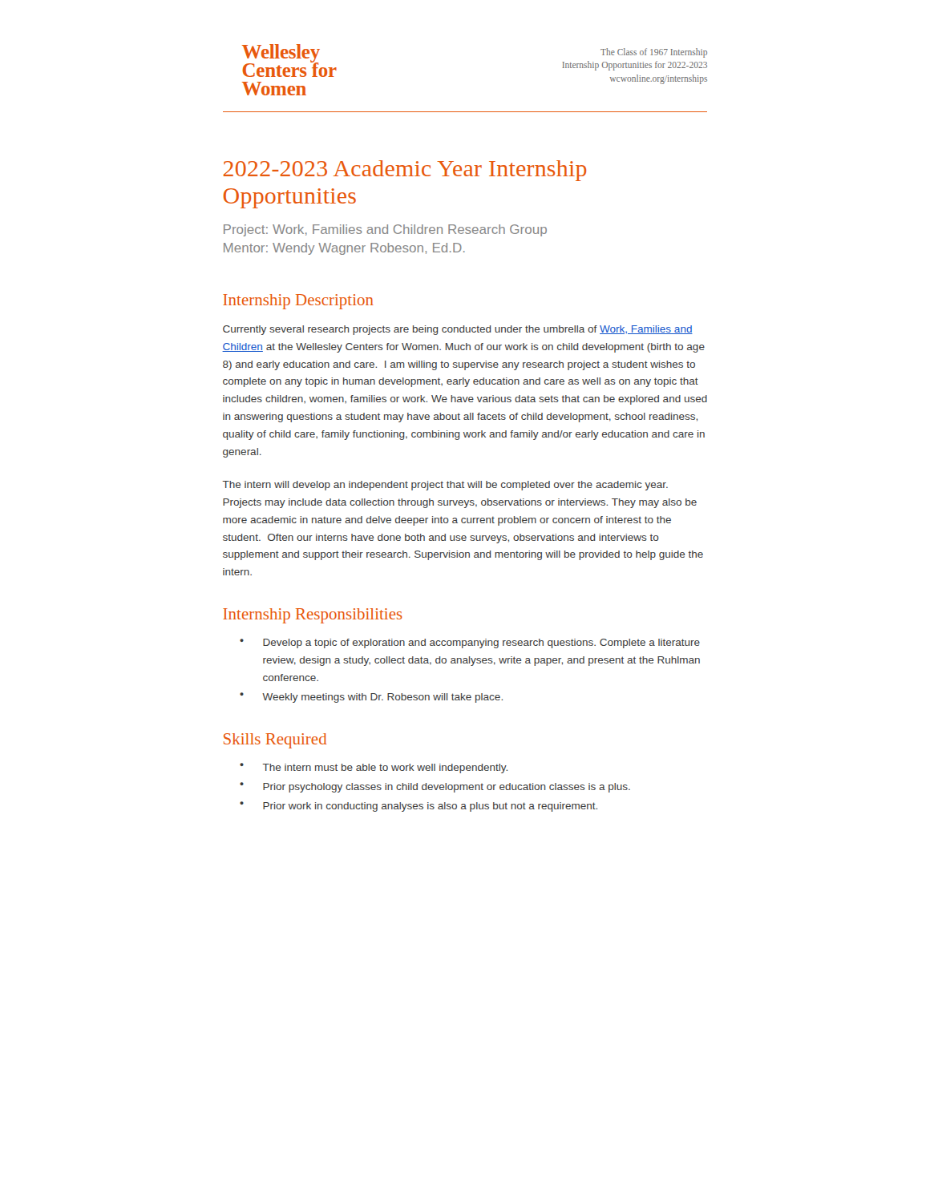Wellesley Centers for Women
The Class of 1967 Internship
Internship Opportunities for 2022-2023
wcwonline.org/internships
2022-2023 Academic Year Internship Opportunities
Project: Work, Families and Children Research Group
Mentor: Wendy Wagner Robeson, Ed.D.
Internship Description
Currently several research projects are being conducted under the umbrella of Work, Families and Children at the Wellesley Centers for Women. Much of our work is on child development (birth to age 8) and early education and care. I am willing to supervise any research project a student wishes to complete on any topic in human development, early education and care as well as on any topic that includes children, women, families or work. We have various data sets that can be explored and used in answering questions a student may have about all facets of child development, school readiness, quality of child care, family functioning, combining work and family and/or early education and care in general.
The intern will develop an independent project that will be completed over the academic year. Projects may include data collection through surveys, observations or interviews. They may also be more academic in nature and delve deeper into a current problem or concern of interest to the student. Often our interns have done both and use surveys, observations and interviews to supplement and support their research. Supervision and mentoring will be provided to help guide the intern.
Internship Responsibilities
Develop a topic of exploration and accompanying research questions. Complete a literature review, design a study, collect data, do analyses, write a paper, and present at the Ruhlman conference.
Weekly meetings with Dr. Robeson will take place.
Skills Required
The intern must be able to work well independently.
Prior psychology classes in child development or education classes is a plus.
Prior work in conducting analyses is also a plus but not a requirement.